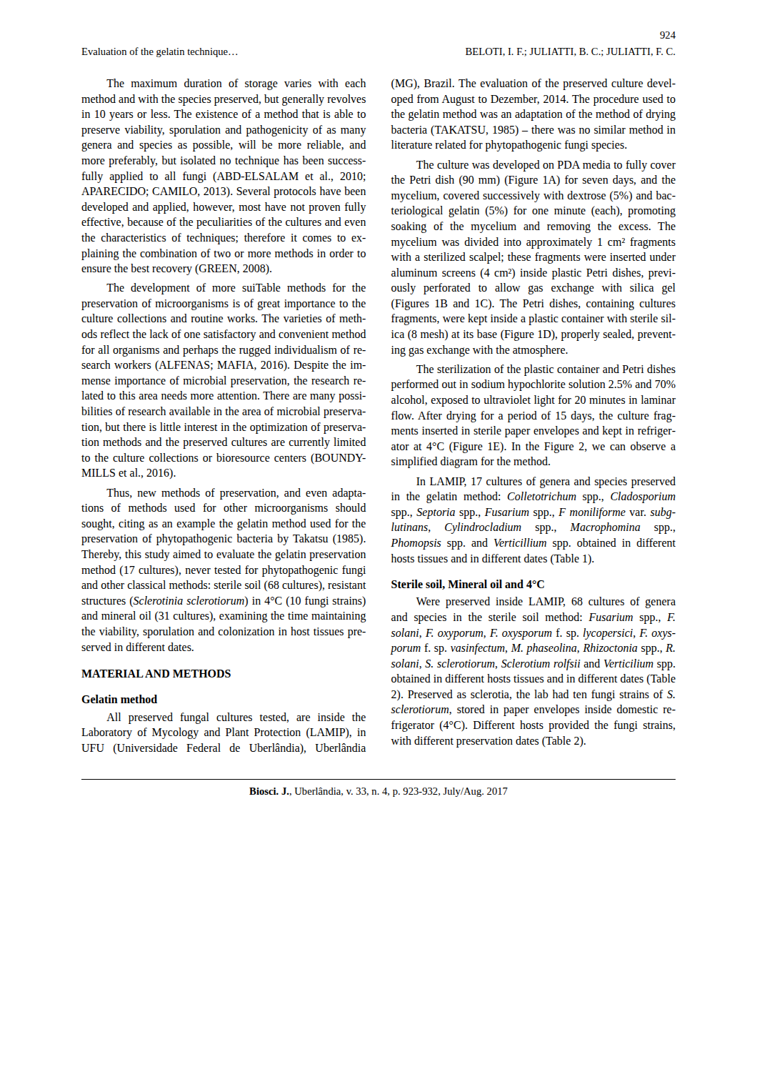924
Evaluation of the gelatin technique…
BELOTI, I. F.; JULIATTI, B. C.; JULIATTI, F. C.
The maximum duration of storage varies with each method and with the species preserved, but generally revolves in 10 years or less. The existence of a method that is able to preserve viability, sporulation and pathogenicity of as many genera and species as possible, will be more reliable, and more preferably, but isolated no technique has been successfully applied to all fungi (ABD-ELSALAM et al., 2010; APARECIDO; CAMILO, 2013). Several protocols have been developed and applied, however, most have not proven fully effective, because of the peculiarities of the cultures and even the characteristics of techniques; therefore it comes to explaining the combination of two or more methods in order to ensure the best recovery (GREEN, 2008).
The development of more suiTable methods for the preservation of microorganisms is of great importance to the culture collections and routine works. The varieties of methods reflect the lack of one satisfactory and convenient method for all organisms and perhaps the rugged individualism of research workers (ALFENAS; MAFIA, 2016). Despite the immense importance of microbial preservation, the research related to this area needs more attention. There are many possibilities of research available in the area of microbial preservation, but there is little interest in the optimization of preservation methods and the preserved cultures are currently limited to the culture collections or bioresource centers (BOUNDY-MILLS et al., 2016).
Thus, new methods of preservation, and even adaptations of methods used for other microorganisms should sought, citing as an example the gelatin method used for the preservation of phytopathogenic bacteria by Takatsu (1985). Thereby, this study aimed to evaluate the gelatin preservation method (17 cultures), never tested for phytopathogenic fungi and other classical methods: sterile soil (68 cultures), resistant structures (Sclerotinia sclerotiorum) in 4°C (10 fungi strains) and mineral oil (31 cultures), examining the time maintaining the viability, sporulation and colonization in host tissues preserved in different dates.
MATERIAL AND METHODS
Gelatin method
All preserved fungal cultures tested, are inside the Laboratory of Mycology and Plant Protection (LAMIP), in UFU (Universidade Federal de Uberlândia), Uberlândia (MG), Brazil. The evaluation of the preserved culture developed from August to Dezember, 2014. The procedure used to the gelatin method was an adaptation of the method of drying bacteria (TAKATSU, 1985) – there was no similar method in literature related for phytopathogenic fungi species.
The culture was developed on PDA media to fully cover the Petri dish (90 mm) (Figure 1A) for seven days, and the mycelium, covered successively with dextrose (5%) and bacteriological gelatin (5%) for one minute (each), promoting soaking of the mycelium and removing the excess. The mycelium was divided into approximately 1 cm² fragments with a sterilized scalpel; these fragments were inserted under aluminum screens (4 cm²) inside plastic Petri dishes, previously perforated to allow gas exchange with silica gel (Figures 1B and 1C). The Petri dishes, containing cultures fragments, were kept inside a plastic container with sterile silica (8 mesh) at its base (Figure 1D), properly sealed, preventing gas exchange with the atmosphere.
The sterilization of the plastic container and Petri dishes performed out in sodium hypochlorite solution 2.5% and 70% alcohol, exposed to ultraviolet light for 20 minutes in laminar flow. After drying for a period of 15 days, the culture fragments inserted in sterile paper envelopes and kept in refrigerator at 4°C (Figure 1E). In the Figure 2, we can observe a simplified diagram for the method.
In LAMIP, 17 cultures of genera and species preserved in the gelatin method: Colletotrichum spp., Cladosporium spp., Septoria spp., Fusarium spp., F moniliforme var. subglutinans, Cylindrocladium spp., Macrophomina spp., Phomopsis spp. and Verticillium spp. obtained in different hosts tissues and in different dates (Table 1).
Sterile soil, Mineral oil and 4°C
Were preserved inside LAMIP, 68 cultures of genera and species in the sterile soil method: Fusarium spp., F. solani, F. oxyporum, F. oxysporum f. sp. lycopersici, F. oxysporum f. sp. vasinfectum, M. phaseolina, Rhizoctonia spp., R. solani, S. sclerotiorum, Sclerotium rolfsii and Verticilium spp. obtained in different hosts tissues and in different dates (Table 2). Preserved as sclerotia, the lab had ten fungi strains of S. sclerotiorum, stored in paper envelopes inside domestic refrigerator (4°C). Different hosts provided the fungi strains, with different preservation dates (Table 2).
Biosci. J., Uberlândia, v. 33, n. 4, p. 923-932, July/Aug. 2017